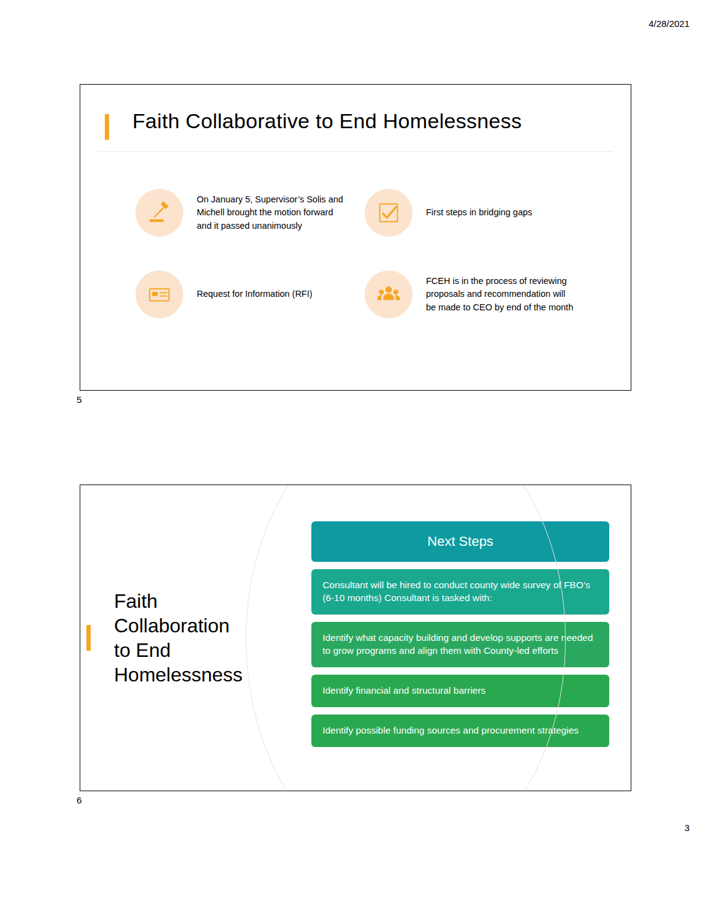4/28/2021
Faith Collaborative to End Homelessness
On January 5, Supervisor’s Solis and Michell brought the motion forward and it passed unanimously
First steps in bridging gaps
Request for Information (RFI)
FCEH is in the process of reviewing proposals and recommendation will be made to CEO by end of the month
5
Faith
Collaboration
to End
Homelessness
Next Steps
Consultant will be hired to conduct county wide survey of FBO’s (6-10 months) Consultant is tasked with:
Identify what capacity building and develop supports are needed to grow programs and align them with County-led efforts
Identify financial and structural barriers
Identify possible funding sources and procurement strategies
6
3